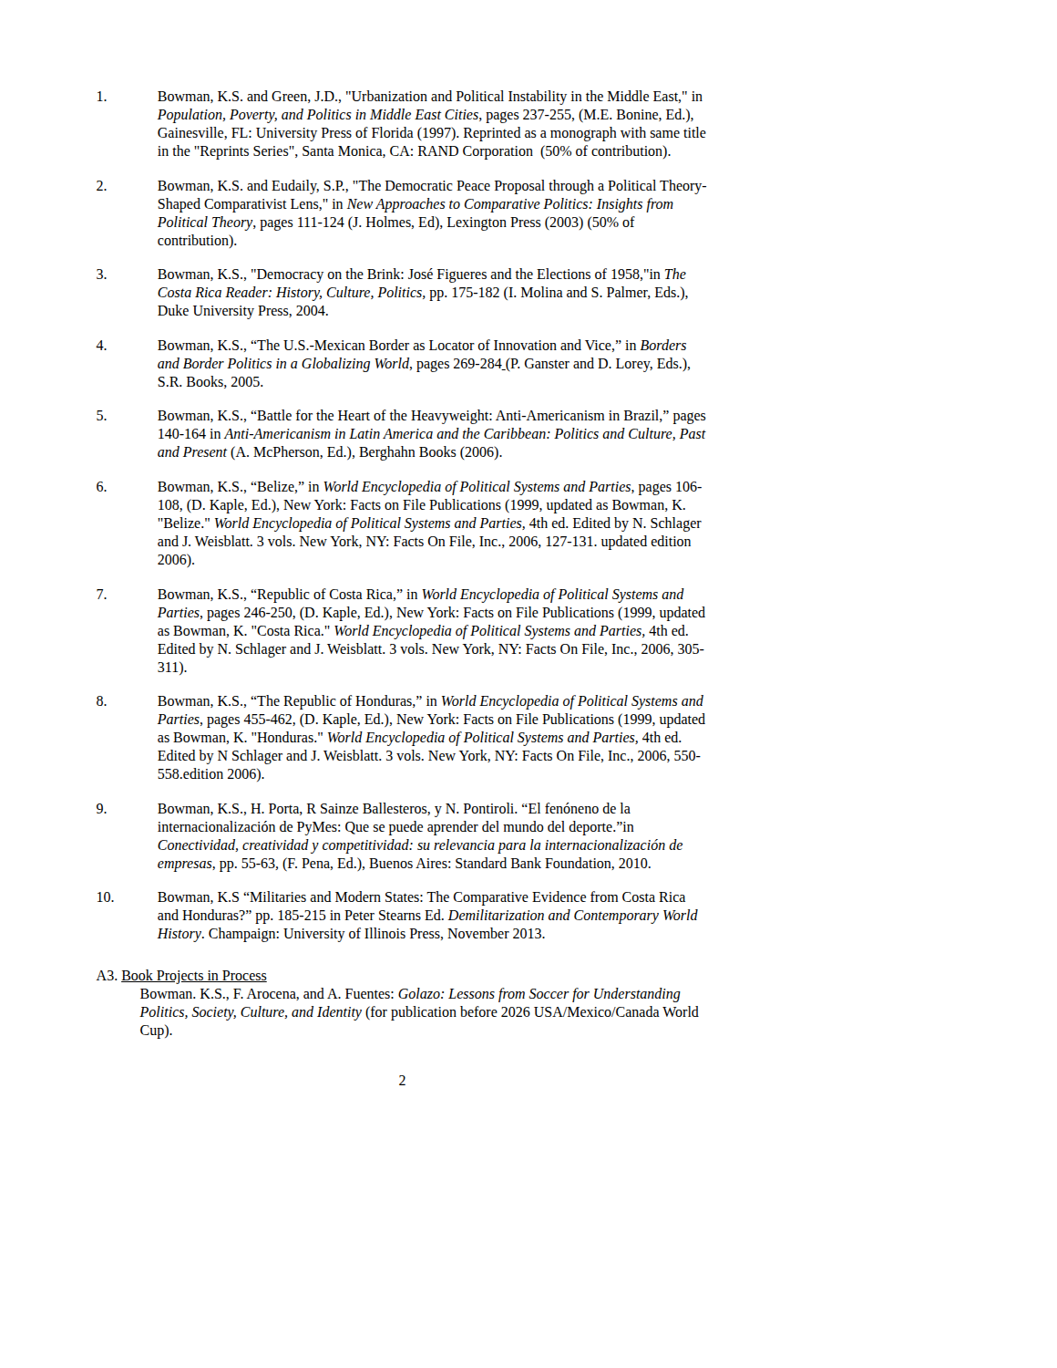Bowman, K.S. and Green, J.D., "Urbanization and Political Instability in the Middle East," in Population, Poverty, and Politics in Middle East Cities, pages 237-255, (M.E. Bonine, Ed.), Gainesville, FL: University Press of Florida (1997). Reprinted as a monograph with same title in the "Reprints Series", Santa Monica, CA: RAND Corporation (50% of contribution).
Bowman, K.S. and Eudaily, S.P., "The Democratic Peace Proposal through a Political Theory-Shaped Comparativist Lens," in New Approaches to Comparative Politics: Insights from Political Theory, pages 111-124 (J. Holmes, Ed), Lexington Press (2003) (50% of contribution).
Bowman, K.S., "Democracy on the Brink: José Figueres and the Elections of 1958,"in The Costa Rica Reader: History, Culture, Politics, pp. 175-182 (I. Molina and S. Palmer, Eds.), Duke University Press, 2004.
Bowman, K.S., “The U.S.-Mexican Border as Locator of Innovation and Vice,” in Borders and Border Politics in a Globalizing World, pages 269-284 (P. Ganster and D. Lorey, Eds.), S.R. Books, 2005.
Bowman, K.S., “Battle for the Heart of the Heavyweight: Anti-Americanism in Brazil,” pages 140-164 in Anti-Americanism in Latin America and the Caribbean: Politics and Culture, Past and Present (A. McPherson, Ed.), Berghahn Books (2006).
Bowman, K.S., “Belize,” in World Encyclopedia of Political Systems and Parties, pages 106-108, (D. Kaple, Ed.), New York: Facts on File Publications (1999, updated as Bowman, K. "Belize." World Encyclopedia of Political Systems and Parties, 4th ed. Edited by N. Schlager and J. Weisblatt. 3 vols. New York, NY: Facts On File, Inc., 2006, 127-131. updated edition 2006).
Bowman, K.S., “Republic of Costa Rica,” in World Encyclopedia of Political Systems and Parties, pages 246-250, (D. Kaple, Ed.), New York: Facts on File Publications (1999, updated as Bowman, K. "Costa Rica." World Encyclopedia of Political Systems and Parties, 4th ed. Edited by N. Schlager and J. Weisblatt. 3 vols. New York, NY: Facts On File, Inc., 2006, 305-311).
Bowman, K.S., “The Republic of Honduras,” in World Encyclopedia of Political Systems and Parties, pages 455-462, (D. Kaple, Ed.), New York: Facts on File Publications (1999, updated as Bowman, K. "Honduras." World Encyclopedia of Political Systems and Parties, 4th ed. Edited by N Schlager and J. Weisblatt. 3 vols. New York, NY: Facts On File, Inc., 2006, 550-558.edition 2006).
Bowman, K.S., H. Porta, R Sainze Ballesteros, y N. Pontiroli. “El fenóneno de la internacionalización de PyMes: Que se puede aprender del mundo del deporte.”in Conectividad, creatividad y competitividad: su relevancia para la internacionalización de empresas, pp. 55-63, (F. Pena, Ed.), Buenos Aires: Standard Bank Foundation, 2010.
Bowman, K.S “Militaries and Modern States: The Comparative Evidence from Costa Rica and Honduras?” pp. 185-215 in Peter Stearns Ed. Demilitarization and Contemporary World History. Champaign: University of Illinois Press, November 2013.
A3. Book Projects in Process
Bowman. K.S., F. Arocena, and A. Fuentes: Golazo: Lessons from Soccer for Understanding Politics, Society, Culture, and Identity (for publication before 2026 USA/Mexico/Canada World Cup).
2